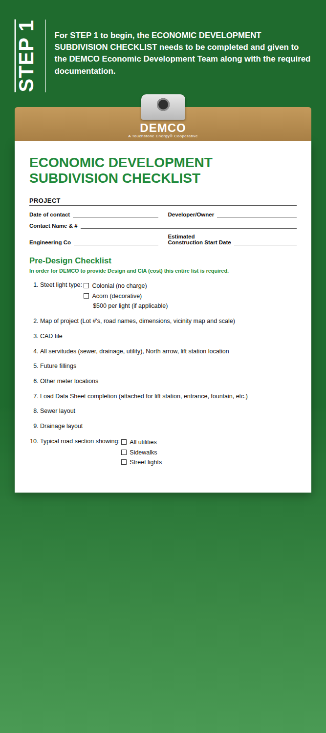STEP 1
For STEP 1 to begin, the ECONOMIC DEVELOPMENT SUBDIVISION CHECKLIST needs to be completed and given to the DEMCO Economic Development Team along with the required documentation.
DEMCO
A Touchstone Energy® Cooperative
ECONOMIC DEVELOPMENT
SUBDIVISION CHECKLIST
PROJECT
Date of contact
Developer/Owner
Contact Name & #
Engineering Co
Estimated
Construction Start Date
Pre-Design Checklist
In order for DEMCO to provide Design and CIA (cost) this entire list is required.
Steet light type: Colonial (no charge) Acorn (decorative) $500 per light (if applicable)
Map of project (Lot #'s, road names, dimensions, vicinity map and scale)
CAD file
All servitudes (sewer, drainage, utility), North arrow, lift station location
Future fillings
Other meter locations
Load Data Sheet completion (attached for lift station, entrance, fountain, etc.)
Sewer layout
Drainage layout
Typical road section showing: All utilities Sidewalks Street lights